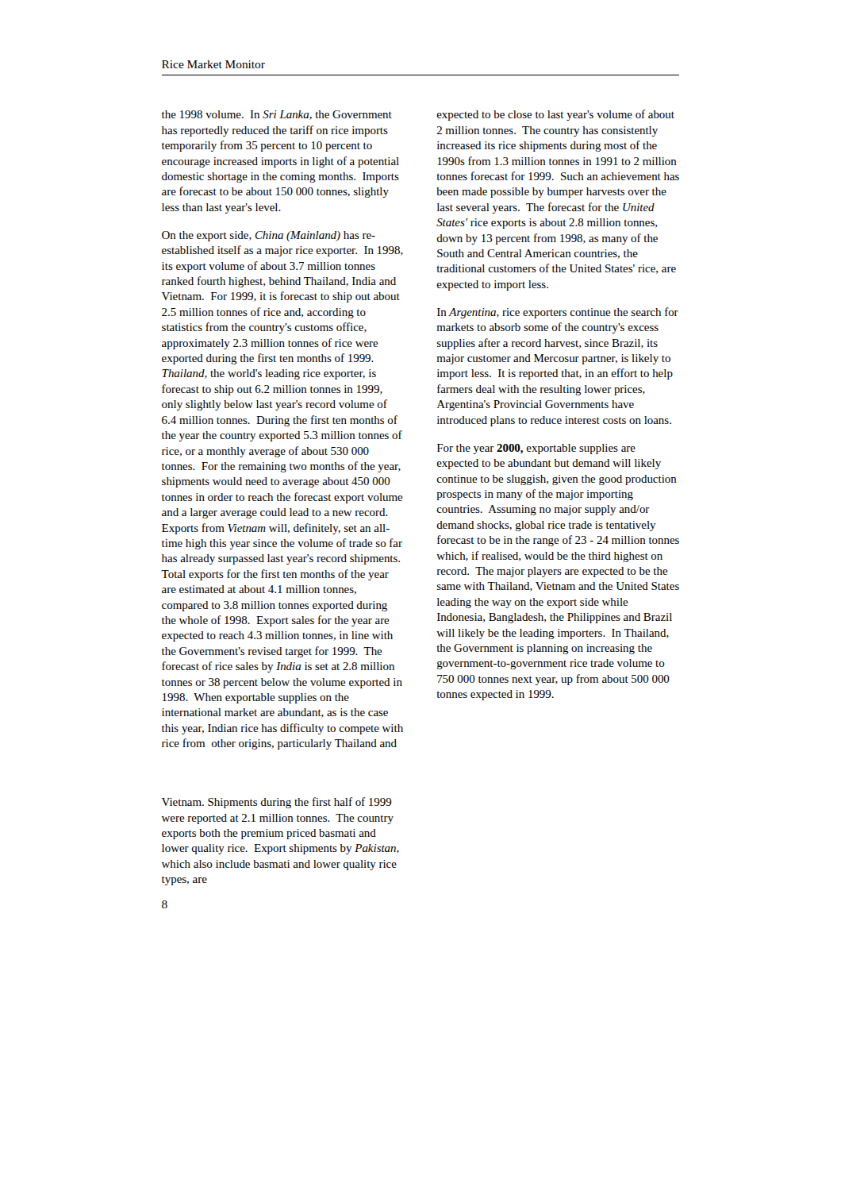Rice Market Monitor
the 1998 volume. In Sri Lanka, the Government has reportedly reduced the tariff on rice imports temporarily from 35 percent to 10 percent to encourage increased imports in light of a potential domestic shortage in the coming months. Imports are forecast to be about 150 000 tonnes, slightly less than last year's level.
On the export side, China (Mainland) has re-established itself as a major rice exporter. In 1998, its export volume of about 3.7 million tonnes ranked fourth highest, behind Thailand, India and Vietnam. For 1999, it is forecast to ship out about 2.5 million tonnes of rice and, according to statistics from the country's customs office, approximately 2.3 million tonnes of rice were exported during the first ten months of 1999. Thailand, the world's leading rice exporter, is forecast to ship out 6.2 million tonnes in 1999, only slightly below last year's record volume of 6.4 million tonnes. During the first ten months of the year the country exported 5.3 million tonnes of rice, or a monthly average of about 530 000 tonnes. For the remaining two months of the year, shipments would need to average about 450 000 tonnes in order to reach the forecast export volume and a larger average could lead to a new record. Exports from Vietnam will, definitely, set an all-time high this year since the volume of trade so far has already surpassed last year's record shipments. Total exports for the first ten months of the year are estimated at about 4.1 million tonnes, compared to 3.8 million tonnes exported during the whole of 1998. Export sales for the year are expected to reach 4.3 million tonnes, in line with the Government's revised target for 1999. The forecast of rice sales by India is set at 2.8 million tonnes or 38 percent below the volume exported in 1998. When exportable supplies on the international market are abundant, as is the case this year, Indian rice has difficulty to compete with rice from other origins, particularly Thailand and
Vietnam. Shipments during the first half of 1999 were reported at 2.1 million tonnes. The country exports both the premium priced basmati and lower quality rice. Export shipments by Pakistan, which also include basmati and lower quality rice types, are
expected to be close to last year's volume of about 2 million tonnes. The country has consistently increased its rice shipments during most of the 1990s from 1.3 million tonnes in 1991 to 2 million tonnes forecast for 1999. Such an achievement has been made possible by bumper harvests over the last several years. The forecast for the United States' rice exports is about 2.8 million tonnes, down by 13 percent from 1998, as many of the South and Central American countries, the traditional customers of the United States' rice, are expected to import less.
In Argentina, rice exporters continue the search for markets to absorb some of the country's excess supplies after a record harvest, since Brazil, its major customer and Mercosur partner, is likely to import less. It is reported that, in an effort to help farmers deal with the resulting lower prices, Argentina's Provincial Governments have introduced plans to reduce interest costs on loans.
For the year 2000, exportable supplies are expected to be abundant but demand will likely continue to be sluggish, given the good production prospects in many of the major importing countries. Assuming no major supply and/or demand shocks, global rice trade is tentatively forecast to be in the range of 23 - 24 million tonnes which, if realised, would be the third highest on record. The major players are expected to be the same with Thailand, Vietnam and the United States leading the way on the export side while Indonesia, Bangladesh, the Philippines and Brazil will likely be the leading importers. In Thailand, the Government is planning on increasing the government-to-government rice trade volume to 750 000 tonnes next year, up from about 500 000 tonnes expected in 1999.
8